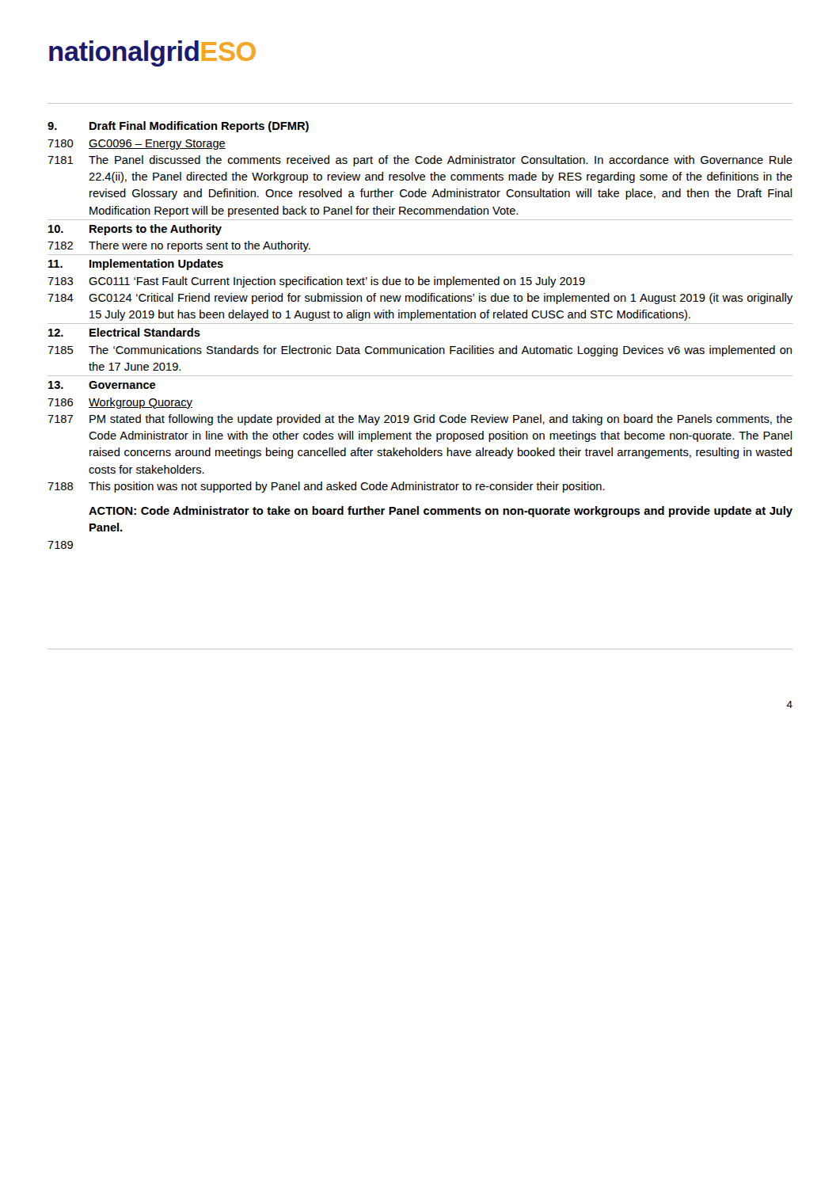national grid ESO
| 9. | Draft Final Modification Reports (DFMR) |
| 7180 | GC0096 – Energy Storage |
| 7181 | The Panel discussed the comments received as part of the Code Administrator Consultation. In accordance with Governance Rule 22.4(ii), the Panel directed the Workgroup to review and resolve the comments made by RES regarding some of the definitions in the revised Glossary and Definition. Once resolved a further Code Administrator Consultation will take place, and then the Draft Final Modification Report will be presented back to Panel for their Recommendation Vote. |
| 10. | Reports to the Authority |
| 7182 | There were no reports sent to the Authority. |
| 11. | Implementation Updates |
| 7183 | GC0111 ‘Fast Fault Current Injection specification text’ is due to be implemented on 15 July 2019 |
| 7184 | GC0124 ‘Critical Friend review period for submission of new modifications’ is due to be implemented on 1 August 2019 (it was originally 15 July 2019 but has been delayed to 1 August to align with implementation of related CUSC and STC Modifications). |
| 12. | Electrical Standards |
| 7185 | The ‘Communications Standards for Electronic Data Communication Facilities and Automatic Logging Devices v6 was implemented on the 17 June 2019. |
| 13. | Governance |
| 7186 | Workgroup Quoracy |
| 7187 | PM stated that following the update provided at the May 2019 Grid Code Review Panel, and taking on board the Panels comments, the Code Administrator in line with the other codes will implement the proposed position on meetings that become non-quorate. The Panel raised concerns around meetings being cancelled after stakeholders have already booked their travel arrangements, resulting in wasted costs for stakeholders. |
| 7188 | This position was not supported by Panel and asked Code Administrator to re-consider their position. ACTION: Code Administrator to take on board further Panel comments on non-quorate workgroups and provide update at July Panel. |
| 7189 | |
4